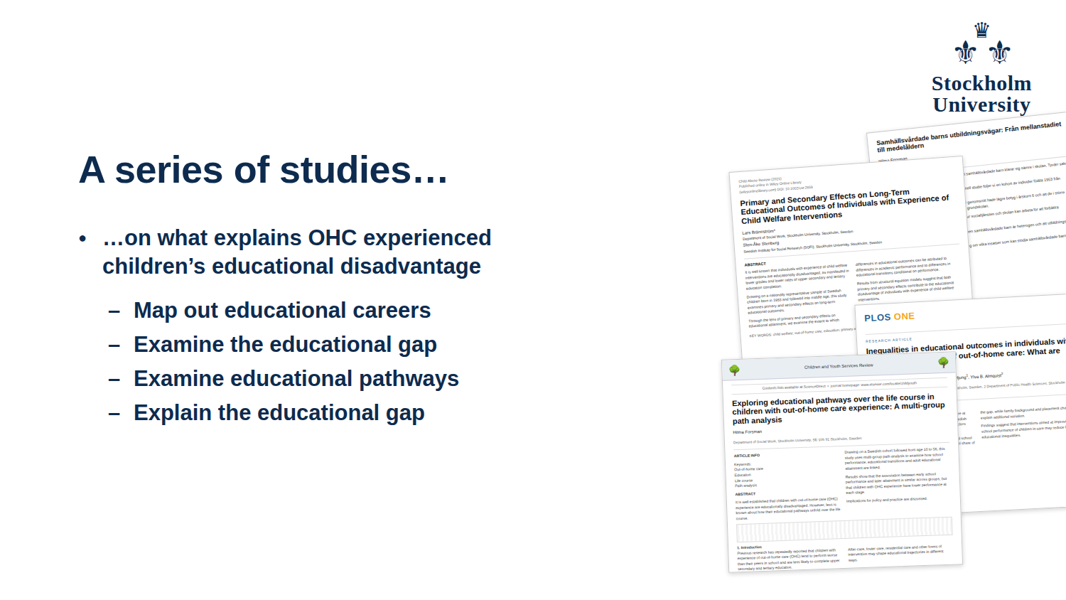♛ ⚜ ⚜
Stockholm University
Samhällsvårdade barns utbildningsvägar: Från mellanstadiet till medelåldern
Hilma Forsman
Sten-Åke Stenberg
Såväl svensk som internationell forskning visar att samhällsvårdade barn klarar sig sämre i skolan. Tyvärr saknas det dock kunskap om hur deras
utbildningsvägar ser ut. Med hjälp av en longitudinell studie följer vi en kohort av individer födda 1953 från mellanstadiet till medelåldern.
Resultaten visar att de samhällsvårdade barnen i genomsnitt hade lägre betyg i årskurs 6 och att de i större utsträckning än andra barn lämnade skolan efter grundskolan.
Vi diskuterar vad dessa resultat kan betyda för hur socialtjänsten och skolan kan arbeta för att förbättra utbildningsvägarna för samhällsvårdade barn.
Det är också viktigt att uppmärksamma att gruppen samhällsvårdade barn är heterogen och att utbildningsvägarna varierar.
Slutligen pekar vi på behovet av fortsatt forskning om vilka insatser som kan stödja samhällsvårdade barns skolgång.
Child Abuse Review (2021)
Published online in Wiley Online Library
(wileyonlinelibrary.com) DOI: 10.1002/car.2659
Primary and Secondary Effects on Long-Term Educational Outcomes of Individuals with Experience of Child Welfare Interventions
Lars Brännström*
Department of Social Work, Stockholm University, Stockholm, Sweden
Sten-Åke Stenberg
Swedish Institute for Social Research (SOFI), Stockholm University, Stockholm, Sweden
ABSTRACT
It is well known that individuals with experience of child welfare interventions are educationally disadvantaged, as manifested in lower grades and lower rates of upper secondary and tertiary education completion.
Drawing on a nationally representative sample of Swedish children born in 1953 and followed into middle age, this study examines primary and secondary effects on long-term educational outcomes.
Through the lens of primary and secondary effects on educational attainment, we examine the extent to which differences in educational outcomes can be attributed to differences in academic performance and to differences in educational transitions conditional on performance.
Results from structural equation models suggest that both primary and secondary effects contribute to the educational disadvantage of individuals with experience of child welfare interventions.
Implications for policy and practice are discussed, with particular emphasis on the importance of supporting academic performance early in the educational career.
KEY WORDS: child welfare; out-of-home care; education; primary and secondary effects
PLOS ONE
Research Article
Inequalities in educational outcomes in individuals with childhood experience of out-of-home care: What are driving the differences?
Lars Brännström1*, Hilma Forsman1, Bo Vinnerljung1, Ylva B. Almquist2
1 Department of Social Work, Stockholm University, Stockholm, Sweden, 2 Department of Public Health Sciences, Stockholm University, Stockholm, Sweden
Abstract
Children with experience of out-of-home care (OHC) are at elevated risk of poor educational outcomes. Using Swedish longitudinal register data, this study examines what factors contribute to the educational disparities.
Results indicate that differences in cognitive ability and school performance in late childhood account for a substantial share of the gap, while family background and placement characteristics explain additional variation.
Findings suggest that interventions aimed at improving the school performance of children in care may reduce later educational inequalities.
https://doi.org/10.1371/journal.pone.0000000
🌳 Children and Youth Services Review 🌳
Contents lists available at ScienceDirect • journal homepage: www.elsevier.com/locate/childyouth
Exploring educational pathways over the life course in children with out-of-home care experience: A multi-group path analysis
Hilma Forsman
Department of Social Work, Stockholm University, SE-106 91 Stockholm, Sweden
ARTICLE INFO
Keywords:
Out-of-home care
Education
Life course
Path analysis
ABSTRACT
It is well established that children with out-of-home care (OHC) experience are educationally disadvantaged. However, less is known about how their educational pathways unfold over the life course.
Drawing on a Swedish cohort followed from age 10 to 56, this study uses multi-group path analysis to examine how school performance, educational transitions and adult educational attainment are linked.
Results show that the association between early school performance and later attainment is similar across groups, but that children with OHC experience have lower performance at each stage.
Implications for policy and practice are discussed.
1. Introduction
Previous research has repeatedly reported that children with experience of out-of-home care (OHC) tend to perform worse than their peers in school and are less likely to complete upper secondary and tertiary education.
After-care, foster care, residential care and other forms of intervention may shape educational trajectories in different ways.
A series of studies…
…on what explains OHC experienced children’s educational disadvantage
Map out educational careers
Examine the educational gap
Examine educational pathways
Explain the educational gap